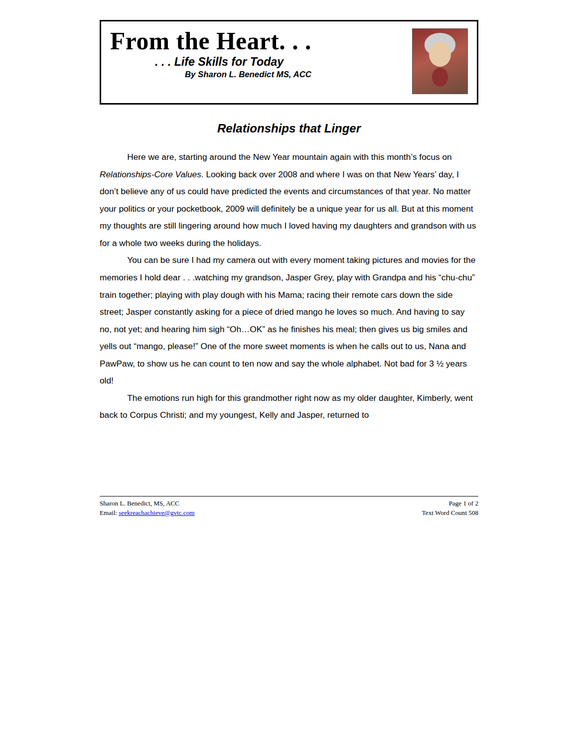From the Heart. . .
. . . Life Skills for Today
By Sharon L. Benedict MS, ACC
Relationships that Linger
Here we are, starting around the New Year mountain again with this month’s focus on Relationships-Core Values. Looking back over 2008 and where I was on that New Years’ day, I don’t believe any of us could have predicted the events and circumstances of that year. No matter your politics or your pocketbook, 2009 will definitely be a unique year for us all. But at this moment my thoughts are still lingering around how much I loved having my daughters and grandson with us for a whole two weeks during the holidays.
You can be sure I had my camera out with every moment taking pictures and movies for the memories I hold dear . . .watching my grandson, Jasper Grey, play with Grandpa and his “chu-chu” train together; playing with play dough with his Mama; racing their remote cars down the side street; Jasper constantly asking for a piece of dried mango he loves so much. And having to say no, not yet; and hearing him sigh “Oh…OK” as he finishes his meal; then gives us big smiles and yells out “mango, please!” One of the more sweet moments is when he calls out to us, Nana and PawPaw, to show us he can count to ten now and say the whole alphabet. Not bad for 3 ½ years old!
The emotions run high for this grandmother right now as my older daughter, Kimberly, went back to Corpus Christi; and my youngest, Kelly and Jasper, returned to
Sharon L. Benedict, MS, ACC
Email: seekreachachieve@gvtc.com
Page 1 of 2
Text Word Count 508